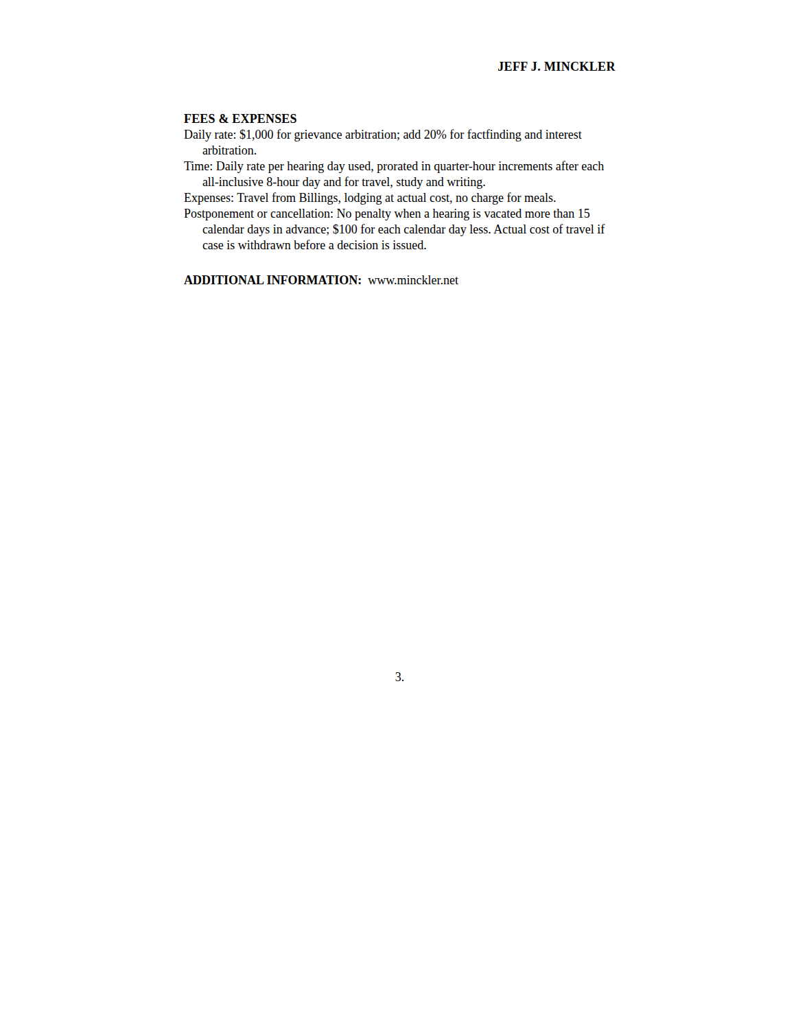JEFF J. MINCKLER
FEES & EXPENSES
Daily rate: $1,000 for grievance arbitration; add 20% for factfinding and interest arbitration.
Time: Daily rate per hearing day used, prorated in quarter-hour increments after each all-inclusive 8-hour day and for travel, study and writing.
Expenses: Travel from Billings, lodging at actual cost, no charge for meals.
Postponement or cancellation: No penalty when a hearing is vacated more than 15 calendar days in advance; $100 for each calendar day less. Actual cost of travel if case is withdrawn before a decision is issued.
ADDITIONAL INFORMATION: www.minckler.net
3.